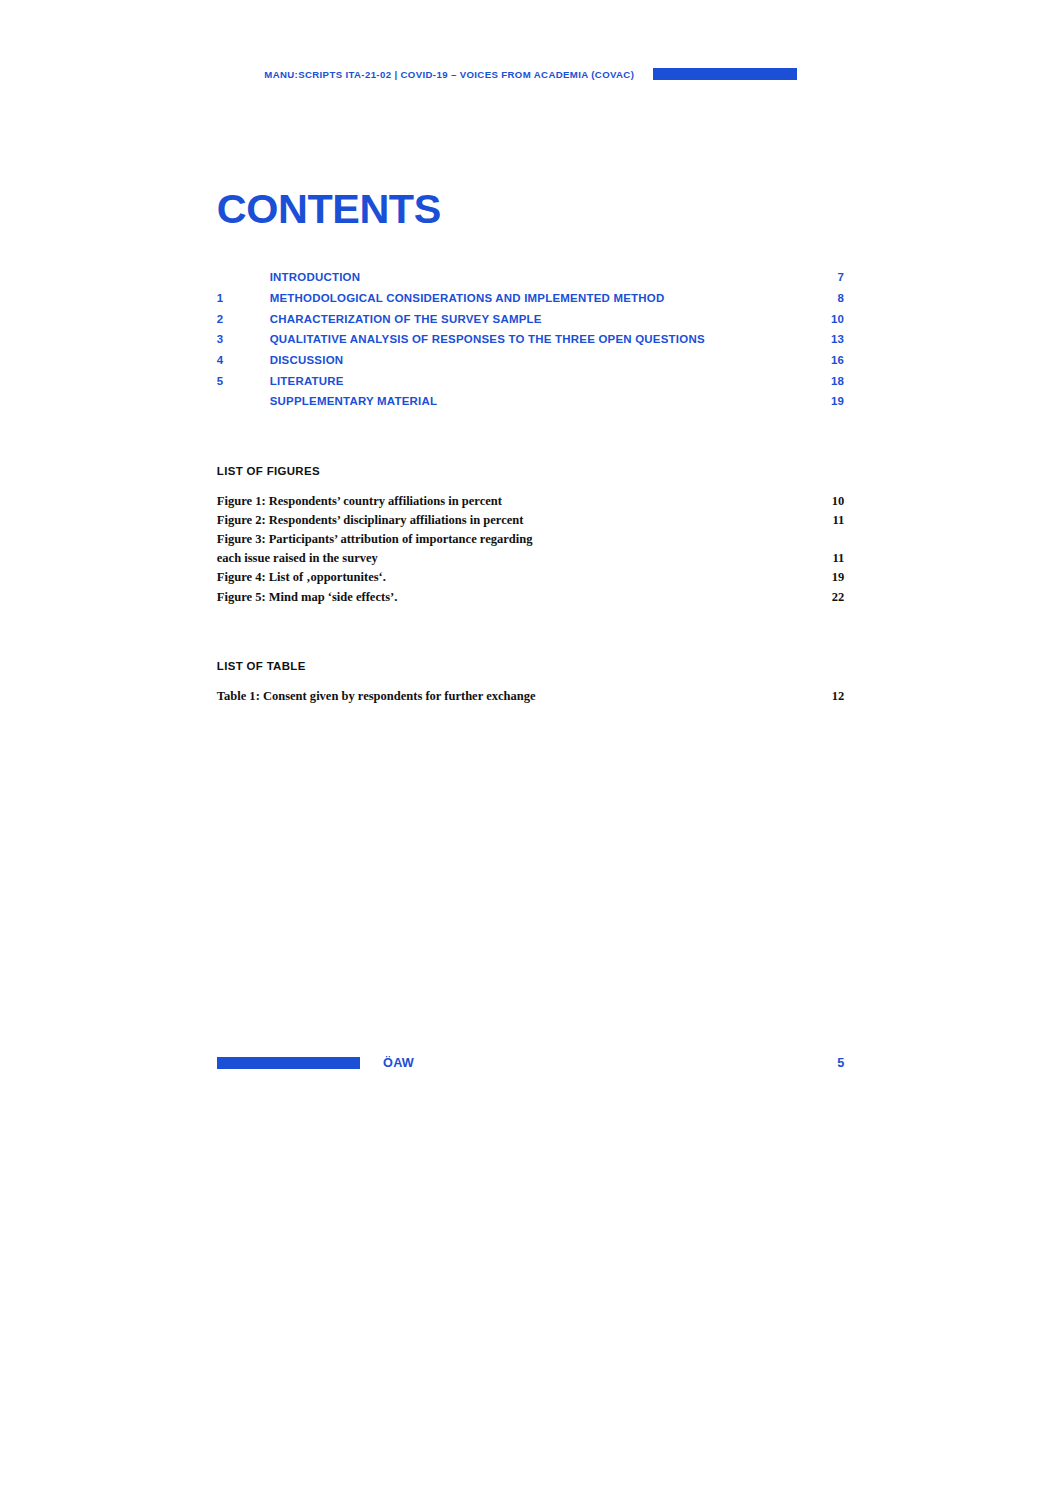MANU:SCRIPTS ITA-21-02 | COVID-19 – VOICES FROM ACADEMIA (COVAC)
CONTENTS
| | INTRODUCTION | 7 |
| 1 | METHODOLOGICAL CONSIDERATIONS AND IMPLEMENTED METHOD | 8 |
| 2 | CHARACTERIZATION OF THE SURVEY SAMPLE | 10 |
| 3 | QUALITATIVE ANALYSIS OF RESPONSES TO THE THREE OPEN QUESTIONS | 13 |
| 4 | DISCUSSION | 16 |
| 5 | LITERATURE | 18 |
| | SUPPLEMENTARY MATERIAL | 19 |
LIST OF FIGURES
| Figure 1: Respondents’ country affiliations in percent | 10 |
| Figure 2: Respondents’ disciplinary affiliations in percent | 11 |
| Figure 3: Participants’ attribution of importance regarding | |
| each issue raised in the survey | 11 |
| Figure 4: List of ‚opportunites‘. | 19 |
| Figure 5: Mind map ‘side effects’. | 22 |
LIST OF TABLE
| Table 1: Consent given by respondents for further exchange | 12 |
ÖAW 5